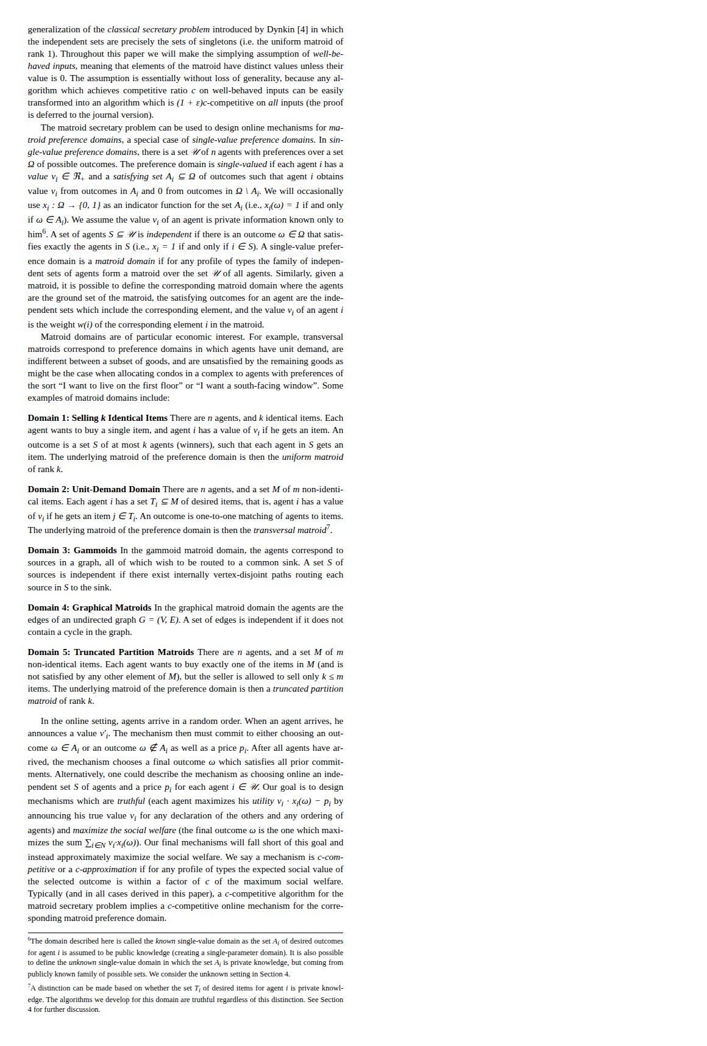generalization of the classical secretary problem introduced by Dynkin [4] in which the independent sets are precisely the sets of singletons (i.e. the uniform matroid of rank 1). Throughout this paper we will make the simplying assumption of well-behaved inputs, meaning that elements of the matroid have distinct values unless their value is 0. The assumption is essentially without loss of generality, because any algorithm which achieves competitive ratio c on well-behaved inputs can be easily transformed into an algorithm which is (1 + ε)c-competitive on all inputs (the proof is deferred to the journal version).
The matroid secretary problem can be used to design online mechanisms for matroid preference domains, a special case of single-value preference domains. In single-value preference domains, there is a set 𝒰 of n agents with preferences over a set Ω of possible outcomes. The preference domain is single-valued if each agent i has a value vi ∈ ℜ+ and a satisfying set Ai ⊆ Ω of outcomes such that agent i obtains value vi from outcomes in Ai and 0 from outcomes in Ω \ Ai. We will occasionally use xi : Ω → {0, 1} as an indicator function for the set Ai (i.e., xi(ω) = 1 if and only if ω ∈ Ai). We assume the value vi of an agent is private information known only to him6. A set of agents S ⊆ 𝒰 is independent if there is an outcome ω ∈ Ω that satisfies exactly the agents in S (i.e., xi = 1 if and only if i ∈ S). A single-value preference domain is a matroid domain if for any profile of types the family of independent sets of agents form a matroid over the set 𝒰 of all agents. Similarly, given a matroid, it is possible to define the corresponding matroid domain where the agents are the ground set of the matroid, the satisfying outcomes for an agent are the independent sets which include the corresponding element, and the value vi of an agent i is the weight w(i) of the corresponding element i in the matroid.
Matroid domains are of particular economic interest. For example, transversal matroids correspond to preference domains in which agents have unit demand, are indifferent between a subset of goods, and are unsatisfied by the remaining goods as might be the case when allocating condos in a complex to agents with preferences of the sort “I want to live on the first floor” or “I want a south-facing window”. Some examples of matroid domains include:
Domain 1: Selling k Identical Items There are n agents, and k identical items. Each agent wants to buy a single item, and agent i has a value of vi if he gets an item. An outcome is a set S of at most k agents (winners), such that each agent in S gets an item. The underlying matroid of the preference domain is then the uniform matroid of rank k.
Domain 2: Unit-Demand Domain There are n agents, and a set M of m non-identical items. Each agent i has a set Ti ⊆ M of desired items, that is, agent i has a value of vi if he gets an item j ∈ Ti. An outcome is one-to-one matching of agents to items. The underlying matroid of the preference domain is then the transversal matroid7.
Domain 3: Gammoids In the gammoid matroid domain, the agents correspond to sources in a graph, all of which wish to be routed to a common sink. A set S of sources is independent if there exist internally vertex-disjoint paths routing each source in S to the sink.
Domain 4: Graphical Matroids In the graphical matroid domain the agents are the edges of an undirected graph G = (V, E). A set of edges is independent if it does not contain a cycle in the graph.
Domain 5: Truncated Partition Matroids There are n agents, and a set M of m non-identical items. Each agent wants to buy exactly one of the items in M (and is not satisfied by any other element of M), but the seller is allowed to sell only k ≤ m items. The underlying matroid of the preference domain is then a truncated partition matroid of rank k.
In the online setting, agents arrive in a random order. When an agent arrives, he announces a value v′i. The mechanism then must commit to either choosing an outcome ω ∈ Ai or an outcome ω ∉ Ai as well as a price pi. After all agents have arrived, the mechanism chooses a final outcome ω which satisfies all prior commitments. Alternatively, one could describe the mechanism as choosing online an independent set S of agents and a price pi for each agent i ∈ 𝒰. Our goal is to design mechanisms which are truthful (each agent maximizes his utility vi · xi(ω) − pi by announcing his true value vi for any declaration of the others and any ordering of agents) and maximize the social welfare (the final outcome ω is the one which maximizes the sum ∑i∈N vi·xi(ω)). Our final mechanisms will fall short of this goal and instead approximately maximize the social welfare. We say a mechanism is c-competitive or a c-approximation if for any profile of types the expected social value of the selected outcome is within a factor of c of the maximum social welfare. Typically (and in all cases derived in this paper), a c-competitive algorithm for the matroid secretary problem implies a c-competitive online mechanism for the corresponding matroid preference domain.
6The domain described here is called the known single-value domain as the set Ai of desired outcomes for agent i is assumed to be public knowledge (creating a single-parameter domain). It is also possible to define the unknown single-value domain in which the set Ai is private knowledge, but coming from publicly known family of possible sets. We consider the unknown setting in Section 4.
7A distinction can be made based on whether the set Ti of desired items for agent i is private knowledge. The algorithms we develop for this domain are truthful regardless of this distinction. See Section 4 for further discussion.